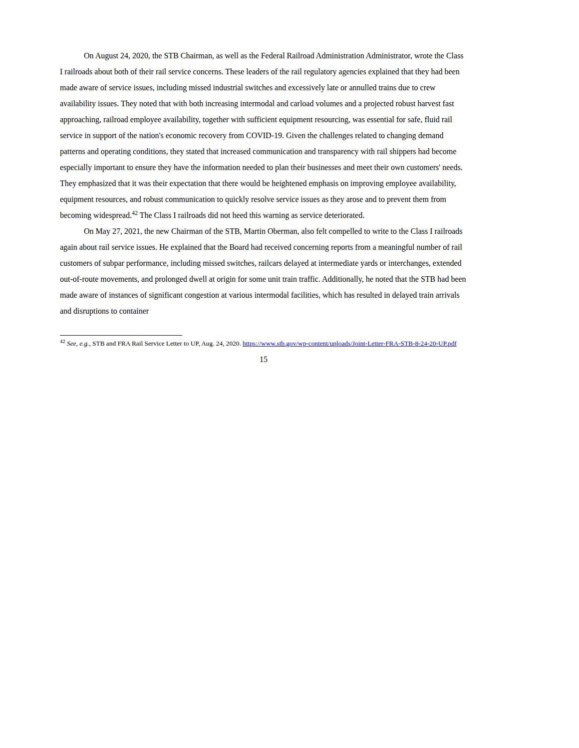On August 24, 2020, the STB Chairman, as well as the Federal Railroad Administration Administrator, wrote the Class I railroads about both of their rail service concerns. These leaders of the rail regulatory agencies explained that they had been made aware of service issues, including missed industrial switches and excessively late or annulled trains due to crew availability issues. They noted that with both increasing intermodal and carload volumes and a projected robust harvest fast approaching, railroad employee availability, together with sufficient equipment resourcing, was essential for safe, fluid rail service in support of the nation's economic recovery from COVID-19. Given the challenges related to changing demand patterns and operating conditions, they stated that increased communication and transparency with rail shippers had become especially important to ensure they have the information needed to plan their businesses and meet their own customers' needs. They emphasized that it was their expectation that there would be heightened emphasis on improving employee availability, equipment resources, and robust communication to quickly resolve service issues as they arose and to prevent them from becoming widespread.42 The Class I railroads did not heed this warning as service deteriorated.
On May 27, 2021, the new Chairman of the STB, Martin Oberman, also felt compelled to write to the Class I railroads again about rail service issues. He explained that the Board had received concerning reports from a meaningful number of rail customers of subpar performance, including missed switches, railcars delayed at intermediate yards or interchanges, extended out-of-route movements, and prolonged dwell at origin for some unit train traffic. Additionally, he noted that the STB had been made aware of instances of significant congestion at various intermodal facilities, which has resulted in delayed train arrivals and disruptions to container
42 See, e.g., STB and FRA Rail Service Letter to UP, Aug. 24, 2020. https://www.stb.gov/wp-content/uploads/Joint-Letter-FRA-STB-8-24-20-UP.pdf
15